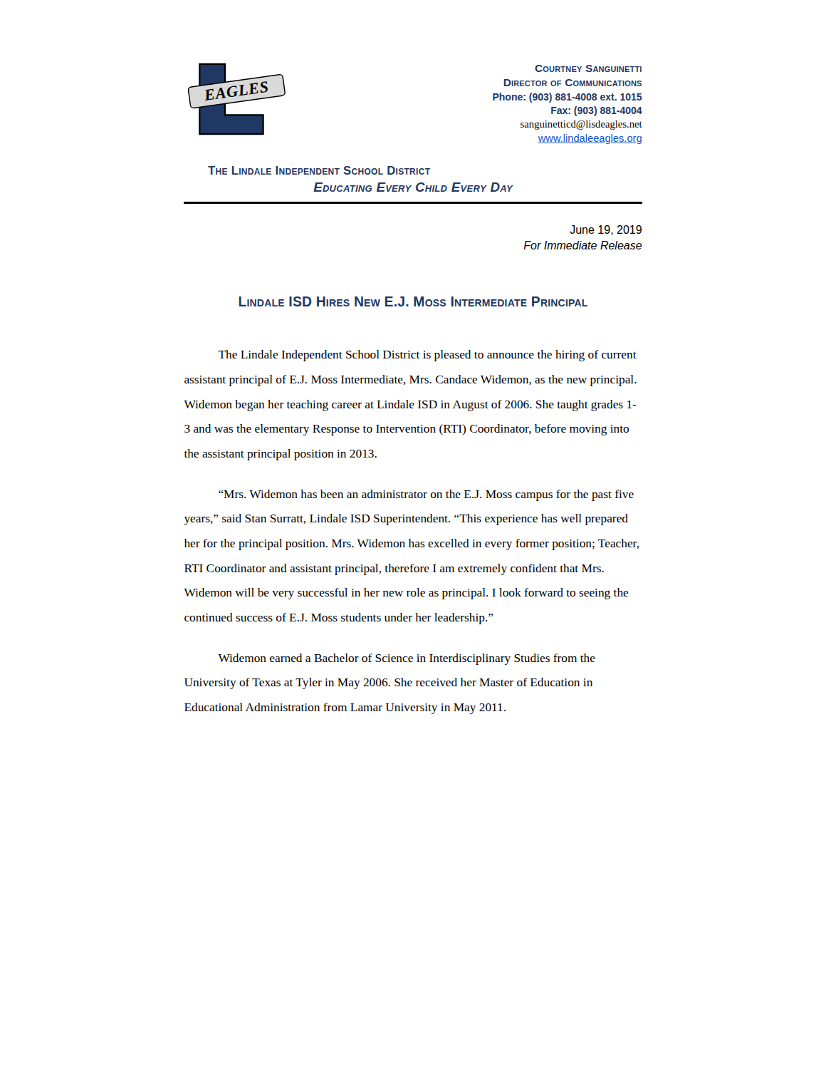EAGLES
Courtney Sanguinetti
Director of Communications
Phone: (903) 881-4008 ext. 1015
Fax: (903) 881-4004
sanguinetticd@lisdeagles.net
www.lindaleeagles.org
The Lindale Independent School District
Educating Every Child Every Day
June 19, 2019
For Immediate Release
Lindale ISD Hires New E.J. Moss Intermediate Principal
The Lindale Independent School District is pleased to announce the hiring of current assistant principal of E.J. Moss Intermediate, Mrs. Candace Widemon, as the new principal. Widemon began her teaching career at Lindale ISD in August of 2006. She taught grades 1-3 and was the elementary Response to Intervention (RTI) Coordinator, before moving into the assistant principal position in 2013.
“Mrs. Widemon has been an administrator on the E.J. Moss campus for the past five years,” said Stan Surratt, Lindale ISD Superintendent. “This experience has well prepared her for the principal position. Mrs. Widemon has excelled in every former position; Teacher, RTI Coordinator and assistant principal, therefore I am extremely confident that Mrs. Widemon will be very successful in her new role as principal. I look forward to seeing the continued success of E.J. Moss students under her leadership.”
Widemon earned a Bachelor of Science in Interdisciplinary Studies from the University of Texas at Tyler in May 2006. She received her Master of Education in Educational Administration from Lamar University in May 2011.